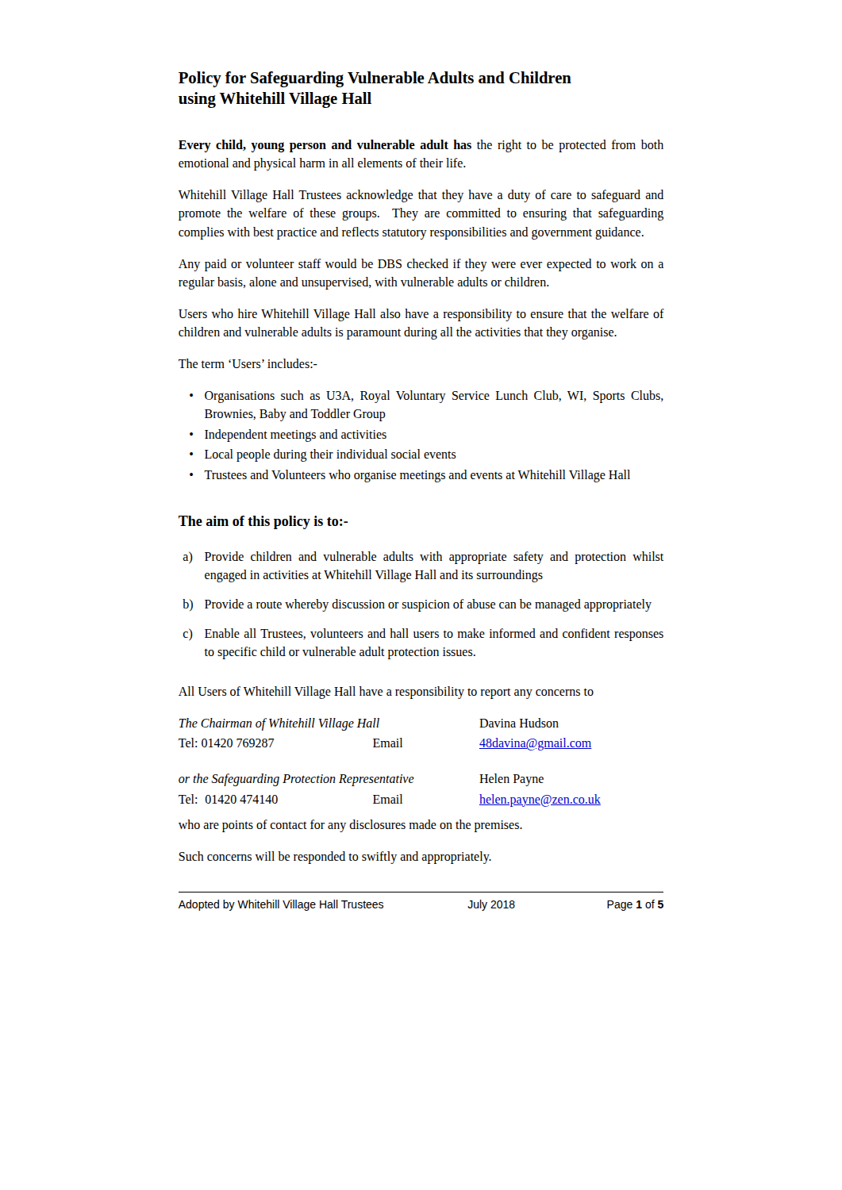Policy for Safeguarding Vulnerable Adults and Children
using Whitehill Village Hall
Every child, young person and vulnerable adult has the right to be protected from both emotional and physical harm in all elements of their life.
Whitehill Village Hall Trustees acknowledge that they have a duty of care to safeguard and promote the welfare of these groups. They are committed to ensuring that safeguarding complies with best practice and reflects statutory responsibilities and government guidance.
Any paid or volunteer staff would be DBS checked if they were ever expected to work on a regular basis, alone and unsupervised, with vulnerable adults or children.
Users who hire Whitehill Village Hall also have a responsibility to ensure that the welfare of children and vulnerable adults is paramount during all the activities that they organise.
The term ‘Users’ includes:-
Organisations such as U3A, Royal Voluntary Service Lunch Club, WI, Sports Clubs, Brownies, Baby and Toddler Group
Independent meetings and activities
Local people during their individual social events
Trustees and Volunteers who organise meetings and events at Whitehill Village Hall
The aim of this policy is to:-
Provide children and vulnerable adults with appropriate safety and protection whilst engaged in activities at Whitehill Village Hall and its surroundings
Provide a route whereby discussion or suspicion of abuse can be managed appropriately
Enable all Trustees, volunteers and hall users to make informed and confident responses to specific child or vulnerable adult protection issues.
All Users of Whitehill Village Hall have a responsibility to report any concerns to
The Chairman of Whitehill Village Hall
Davina Hudson
Tel: 01420 769287
Email
48davina@gmail.com
or the Safeguarding Protection Representative
Helen Payne
Tel:01420 474140
Email
helen.payne@zen.co.uk
who are points of contact for any disclosures made on the premises.
Such concerns will be responded to swiftly and appropriately.
Adopted by Whitehill Village Hall Trustees
July 2018
Page 1 of 5